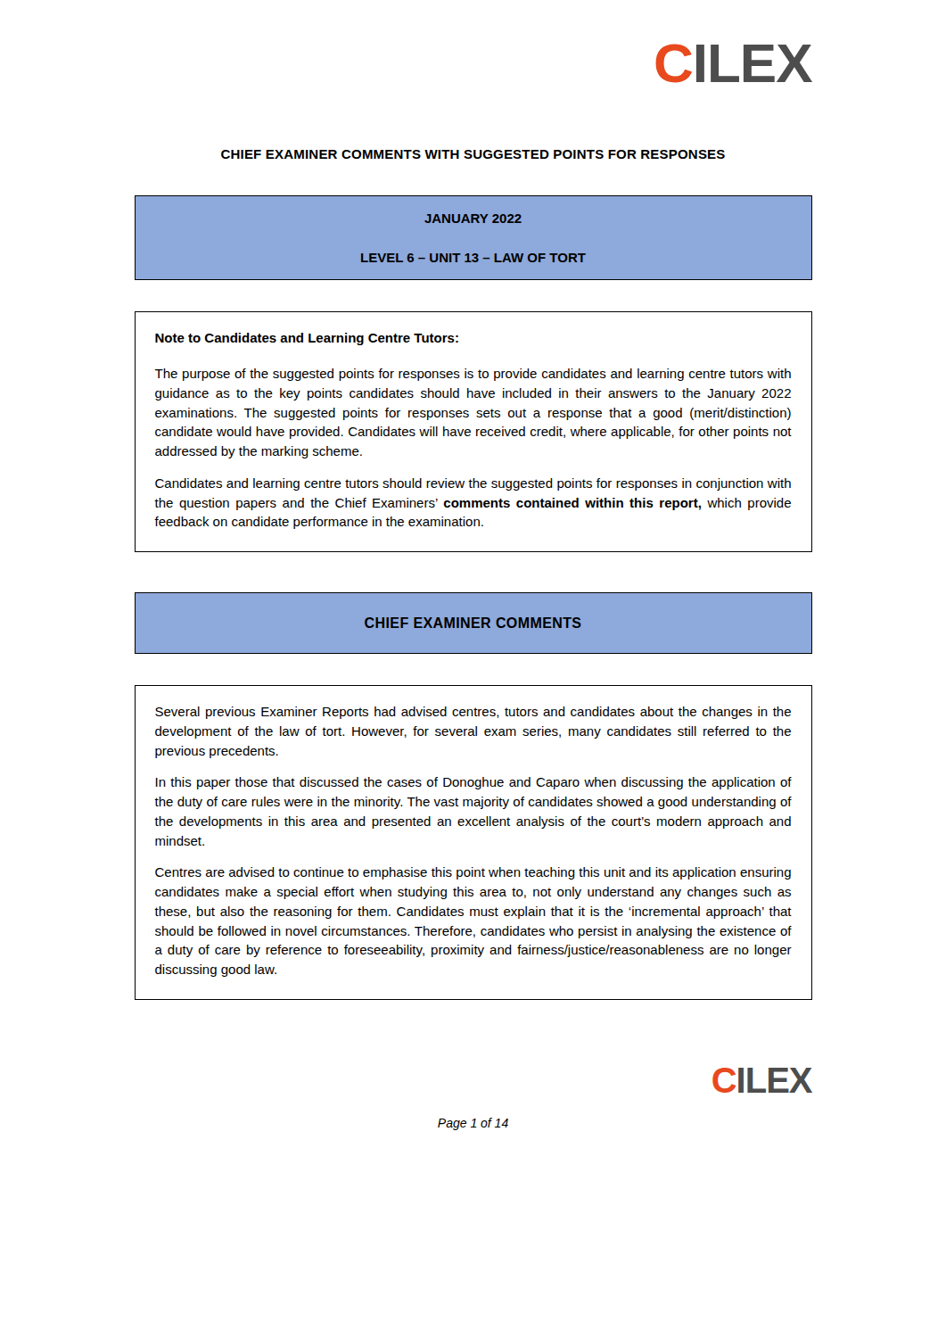CILEX
CHIEF EXAMINER COMMENTS WITH SUGGESTED POINTS FOR RESPONSES
JANUARY 2022
LEVEL 6 – UNIT 13 – LAW OF TORT
Note to Candidates and Learning Centre Tutors:
The purpose of the suggested points for responses is to provide candidates and learning centre tutors with guidance as to the key points candidates should have included in their answers to the January 2022 examinations. The suggested points for responses sets out a response that a good (merit/distinction) candidate would have provided. Candidates will have received credit, where applicable, for other points not addressed by the marking scheme.
Candidates and learning centre tutors should review the suggested points for responses in conjunction with the question papers and the Chief Examiners’ comments contained within this report, which provide feedback on candidate performance in the examination.
CHIEF EXAMINER COMMENTS
Several previous Examiner Reports had advised centres, tutors and candidates about the changes in the development of the law of tort. However, for several exam series, many candidates still referred to the previous precedents.
In this paper those that discussed the cases of Donoghue and Caparo when discussing the application of the duty of care rules were in the minority. The vast majority of candidates showed a good understanding of the developments in this area and presented an excellent analysis of the court’s modern approach and mindset.
Centres are advised to continue to emphasise this point when teaching this unit and its application ensuring candidates make a special effort when studying this area to, not only understand any changes such as these, but also the reasoning for them. Candidates must explain that it is the ‘incremental approach’ that should be followed in novel circumstances. Therefore, candidates who persist in analysing the existence of a duty of care by reference to foreseeability, proximity and fairness/justice/reasonableness are no longer discussing good law.
CILEX
Page 1 of 14